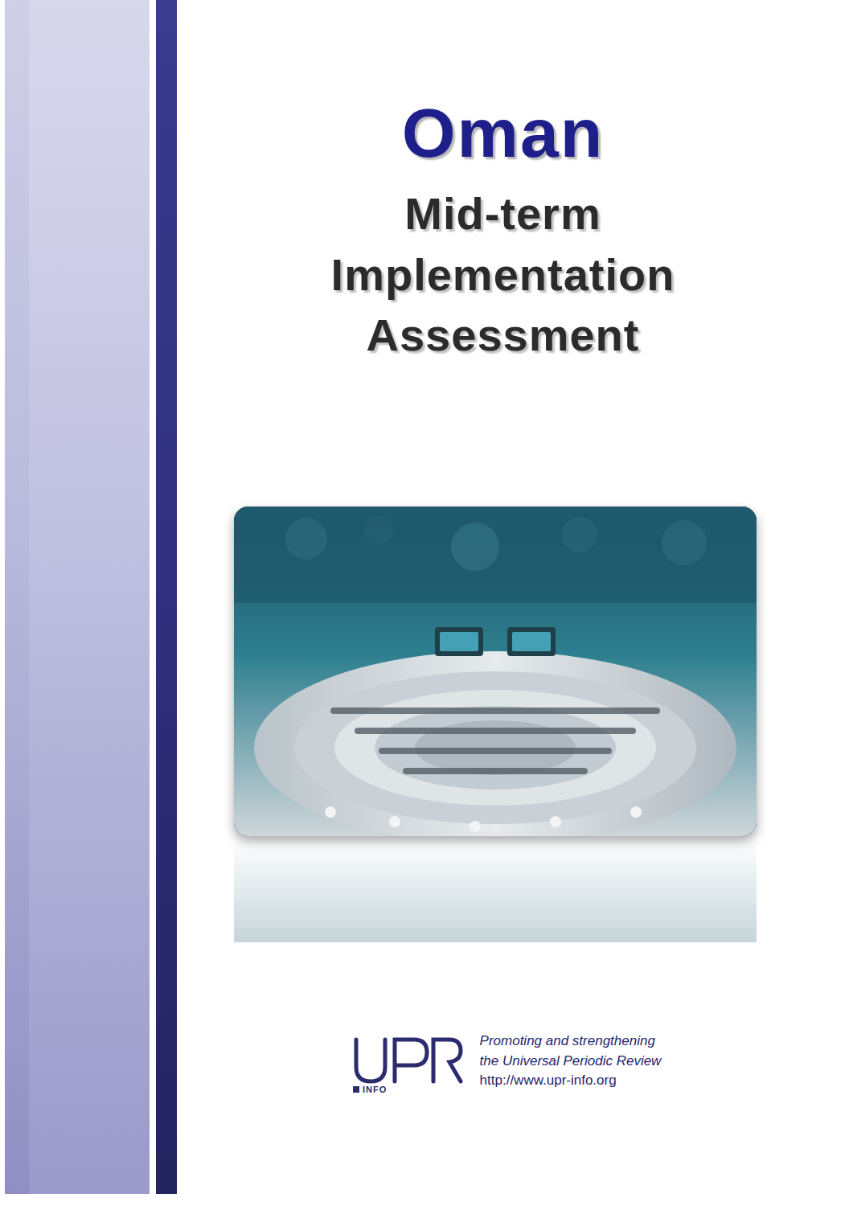Oman
Mid-term Implementation Assessment
INFO
Promoting and strengthening
the Universal Periodic Review
http://www.upr-info.org